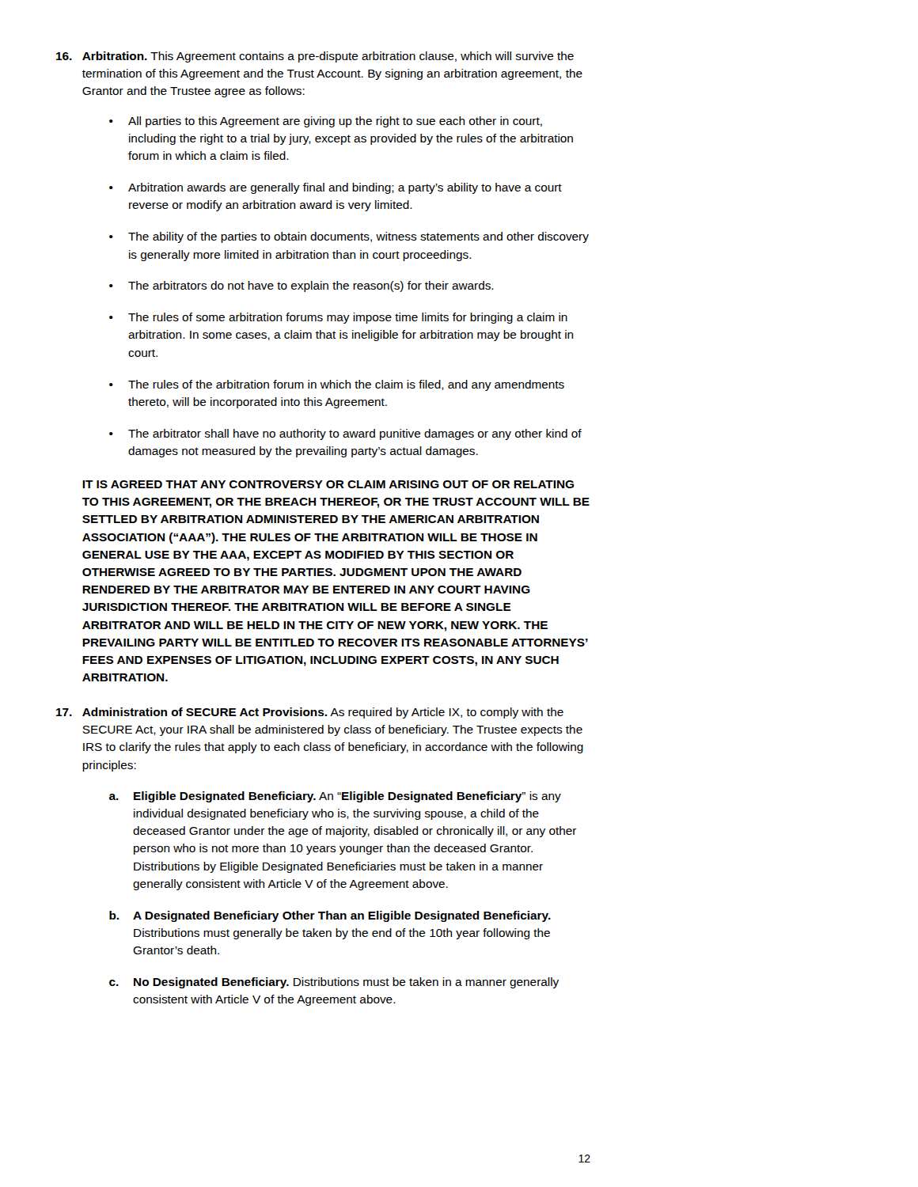Arbitration. This Agreement contains a pre-dispute arbitration clause, which will survive the termination of this Agreement and the Trust Account. By signing an arbitration agreement, the Grantor and the Trustee agree as follows:
All parties to this Agreement are giving up the right to sue each other in court, including the right to a trial by jury, except as provided by the rules of the arbitration forum in which a claim is filed.
Arbitration awards are generally final and binding; a party’s ability to have a court reverse or modify an arbitration award is very limited.
The ability of the parties to obtain documents, witness statements and other discovery is generally more limited in arbitration than in court proceedings.
The arbitrators do not have to explain the reason(s) for their awards.
The rules of some arbitration forums may impose time limits for bringing a claim in arbitration. In some cases, a claim that is ineligible for arbitration may be brought in court.
The rules of the arbitration forum in which the claim is filed, and any amendments thereto, will be incorporated into this Agreement.
The arbitrator shall have no authority to award punitive damages or any other kind of damages not measured by the prevailing party’s actual damages.
IT IS AGREED THAT ANY CONTROVERSY OR CLAIM ARISING OUT OF OR RELATING TO THIS AGREEMENT, OR THE BREACH THEREOF, OR THE TRUST ACCOUNT WILL BE SETTLED BY ARBITRATION ADMINISTERED BY THE AMERICAN ARBITRATION ASSOCIATION (“AAA”). THE RULES OF THE ARBITRATION WILL BE THOSE IN GENERAL USE BY THE AAA, EXCEPT AS MODIFIED BY THIS SECTION OR OTHERWISE AGREED TO BY THE PARTIES. JUDGMENT UPON THE AWARD RENDERED BY THE ARBITRATOR MAY BE ENTERED IN ANY COURT HAVING JURISDICTION THEREOF. THE ARBITRATION WILL BE BEFORE A SINGLE ARBITRATOR AND WILL BE HELD IN THE CITY OF NEW YORK, NEW YORK. THE PREVAILING PARTY WILL BE ENTITLED TO RECOVER ITS REASONABLE ATTORNEYS’ FEES AND EXPENSES OF LITIGATION, INCLUDING EXPERT COSTS, IN ANY SUCH ARBITRATION.
Administration of SECURE Act Provisions. As required by Article IX, to comply with the SECURE Act, your IRA shall be administered by class of beneficiary. The Trustee expects the IRS to clarify the rules that apply to each class of beneficiary, in accordance with the following principles:
Eligible Designated Beneficiary. An “Eligible Designated Beneficiary” is any individual designated beneficiary who is, the surviving spouse, a child of the deceased Grantor under the age of majority, disabled or chronically ill, or any other person who is not more than 10 years younger than the deceased Grantor. Distributions by Eligible Designated Beneficiaries must be taken in a manner generally consistent with Article V of the Agreement above.
A Designated Beneficiary Other Than an Eligible Designated Beneficiary. Distributions must generally be taken by the end of the 10th year following the Grantor’s death.
No Designated Beneficiary. Distributions must be taken in a manner generally consistent with Article V of the Agreement above.
12